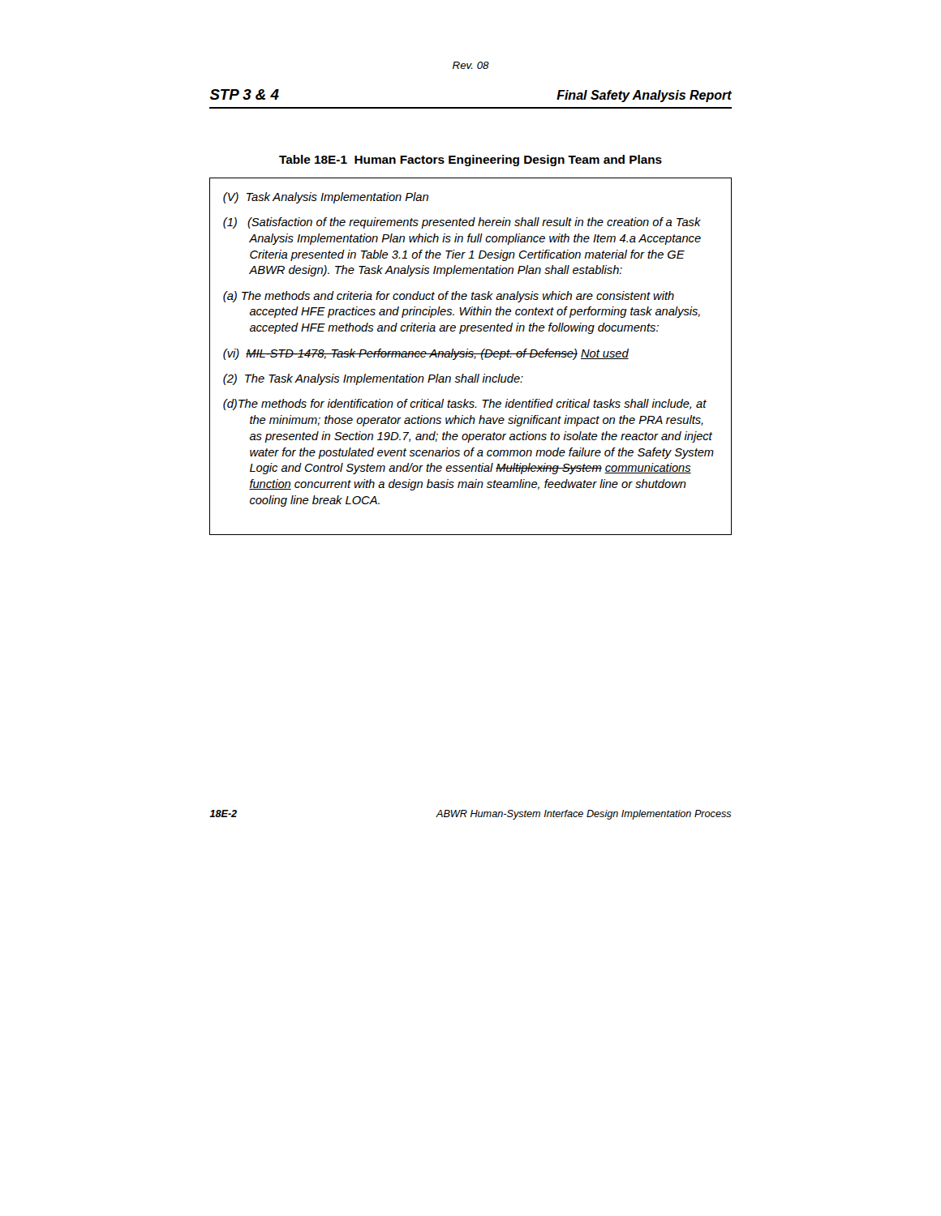Rev. 08
STP 3 & 4
Final Safety Analysis Report
Table 18E-1 Human Factors Engineering Design Team and Plans
(V) Task Analysis Implementation Plan
(1) (Satisfaction of the requirements presented herein shall result in the creation of a Task Analysis Implementation Plan which is in full compliance with the Item 4.a Acceptance Criteria presented in Table 3.1 of the Tier 1 Design Certification material for the GE ABWR design). The Task Analysis Implementation Plan shall establish:
(a) The methods and criteria for conduct of the task analysis which are consistent with accepted HFE practices and principles. Within the context of performing task analysis, accepted HFE methods and criteria are presented in the following documents:
(vi) MIL-STD-1478, Task Performance Analysis, (Dept. of Defense) Not used
(2) The Task Analysis Implementation Plan shall include:
(d)The methods for identification of critical tasks. The identified critical tasks shall include, at the minimum; those operator actions which have significant impact on the PRA results, as presented in Section 19D.7, and; the operator actions to isolate the reactor and inject water for the postulated event scenarios of a common mode failure of the Safety System Logic and Control System and/or the essential Multiplexing System communications function concurrent with a design basis main steamline, feedwater line or shutdown cooling line break LOCA.
18E-2
ABWR Human-System Interface Design Implementation Process